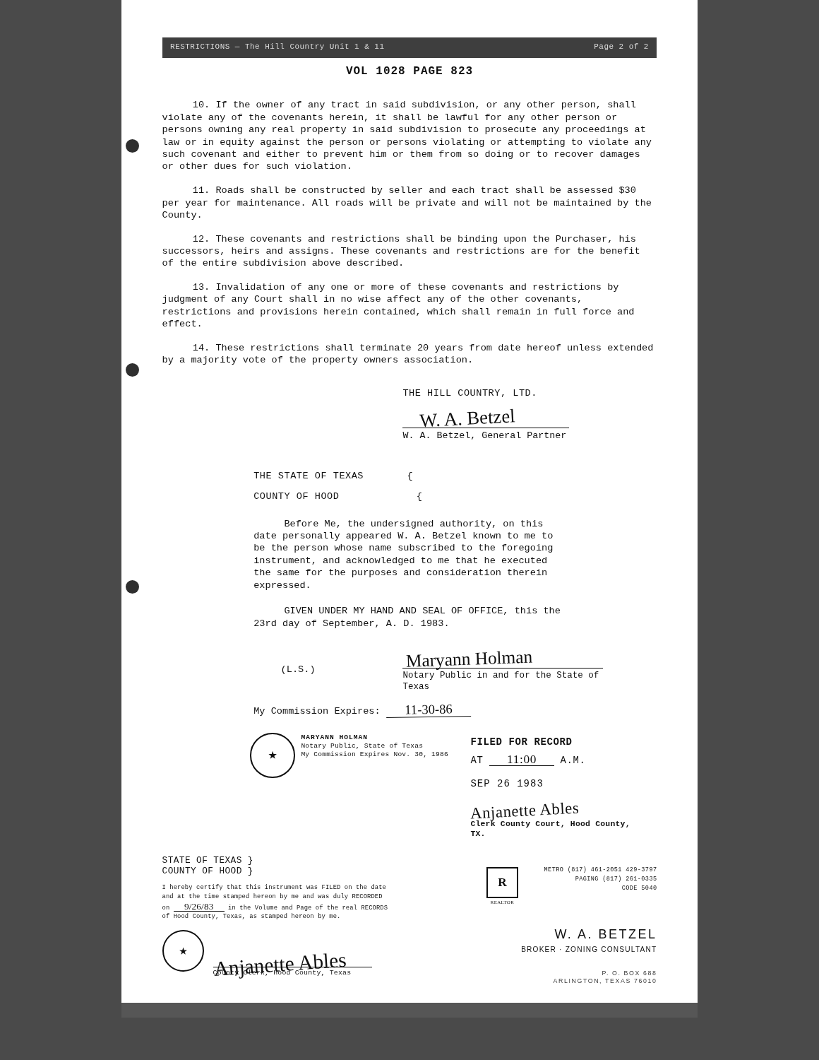RESTRICTIONS — The Hill Country Unit 1 & 11 Page 2 of 2
VOL 1028 PAGE 823
10. If the owner of any tract in said subdivision, or any other person, shall violate any of the covenants herein, it shall be lawful for any other person or persons owning any real property in said subdivision to prosecute any proceedings at law or in equity against the person or persons violating or attempting to violate any such covenant and either to prevent him or them from so doing or to recover damages or other dues for such violation.
11. Roads shall be constructed by seller and each tract shall be assessed $30 per year for maintenance. All roads will be private and will not be maintained by the County.
12. These covenants and restrictions shall be binding upon the Purchaser, his successors, heirs and assigns. These covenants and restrictions are for the benefit of the entire subdivision above described.
13. Invalidation of any one or more of these covenants and restrictions by judgment of any Court shall in no wise affect any of the other covenants, restrictions and provisions herein contained, which shall remain in full force and effect.
14. These restrictions shall terminate 20 years from date hereof unless extended by a majority vote of the property owners association.
THE HILL COUNTRY, LTD.
W. A. Betzel
W. A. Betzel, General Partner
THE STATE OF TEXAS {
COUNTY OF HOOD {
Before Me, the undersigned authority, on this date personally appeared W. A. Betzel known to me to be the person whose name subscribed to the foregoing instrument, and acknowledged to me that he executed the same for the purposes and consideration therein expressed.
GIVEN UNDER MY HAND AND SEAL OF OFFICE, this the 23rd day of September, A. D. 1983.
(L.S.)
Maryann Holman
Notary Public in and for the State of Texas
My Commission Expires: 11-30-86
★
MARYANN HOLMAN
Notary Public, State of Texas
My Commission Expires Nov. 30, 1986
FILED FOR RECORD
AT 11:00 A.M.
SEP 26 1983
Anjanette Ables
Clerk County Court, Hood County, TX.
STATE OF TEXAS }
COUNTY OF HOOD }
I hereby certify that this instrument was FILED on the date and at the time stamped hereon by me and was duly RECORDED on 9/26/83 in the Volume and Page of the real RECORDS of Hood County, Texas, as stamped hereon by me.
★
Anjanette Ables
County Clerk, Hood County, Texas
R REALTOR
METRO (817) 461-2051 429-3797
PAGING (817) 261-0335
CODE 5040
W. A. BETZEL
BROKER · ZONING CONSULTANT
P. O. BOX 688
ARLINGTON, TEXAS 76010